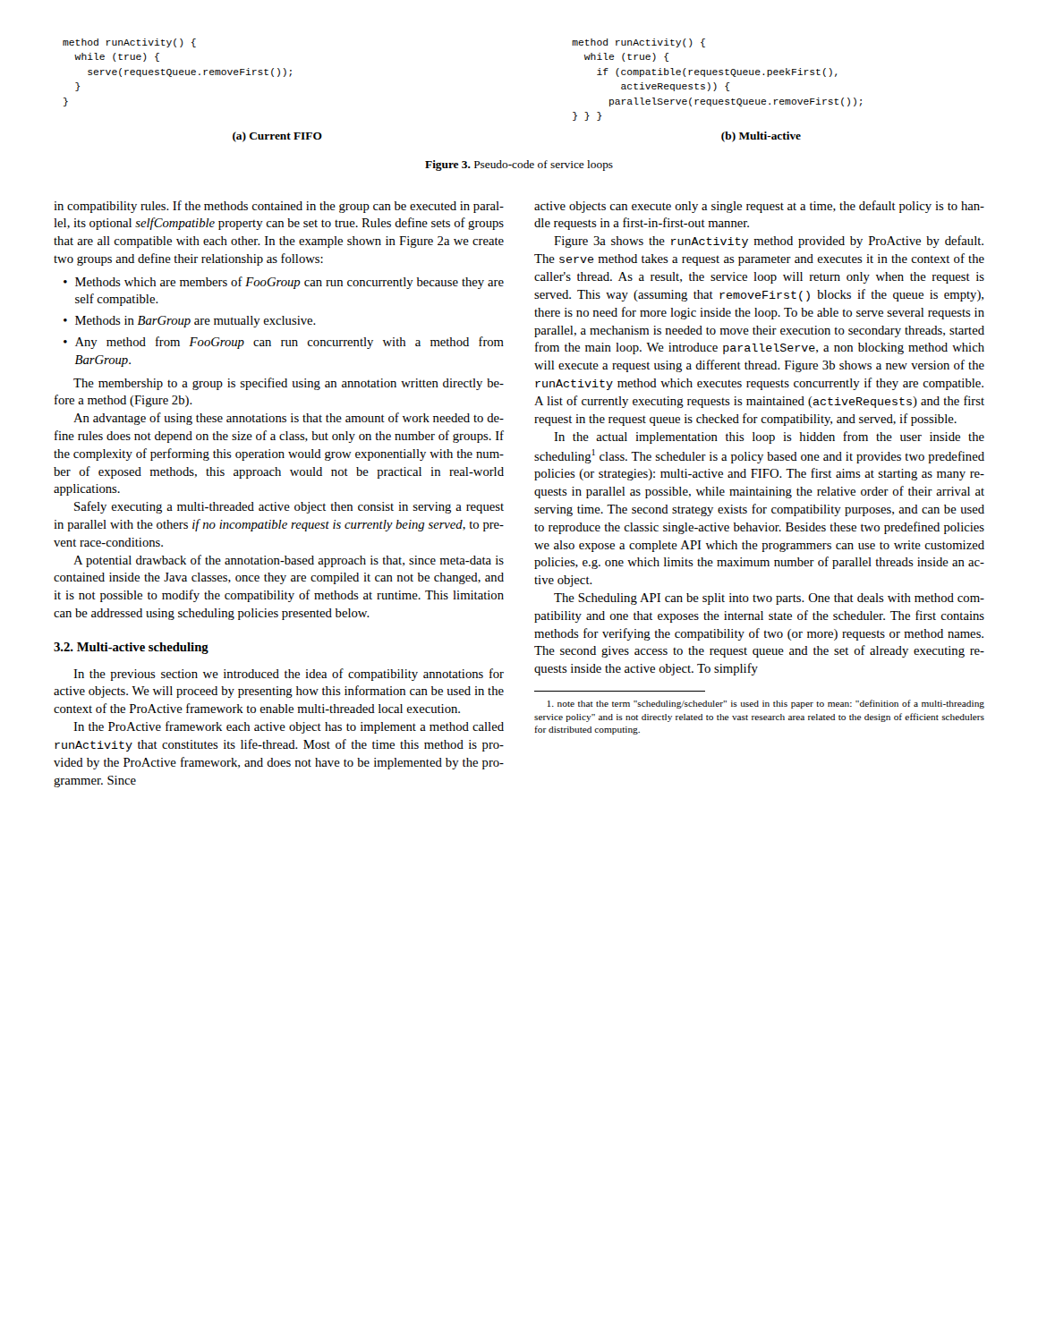method runActivity() { while (true) { serve(requestQueue.removeFirst()); } }
method runActivity() { while (true) { if (compatible(requestQueue.peekFirst(), activeRequests)) { parallelServe(requestQueue.removeFirst()); } } }
(a) Current FIFO
(b) Multi-active
Figure 3. Pseudo-code of service loops
in compatibility rules. If the methods contained in the group can be executed in parallel, its optional selfCompatible property can be set to true. Rules define sets of groups that are all compatible with each other. In the example shown in Figure 2a we create two groups and define their relationship as follows:
Methods which are members of FooGroup can run concurrently because they are self compatible.
Methods in BarGroup are mutually exclusive.
Any method from FooGroup can run concurrently with a method from BarGroup.
The membership to a group is specified using an annotation written directly before a method (Figure 2b).
An advantage of using these annotations is that the amount of work needed to define rules does not depend on the size of a class, but only on the number of groups. If the complexity of performing this operation would grow exponentially with the number of exposed methods, this approach would not be practical in real-world applications.
Safely executing a multi-threaded active object then consist in serving a request in parallel with the others if no incompatible request is currently being served, to prevent race-conditions.
A potential drawback of the annotation-based approach is that, since meta-data is contained inside the Java classes, once they are compiled it can not be changed, and it is not possible to modify the compatibility of methods at runtime. This limitation can be addressed using scheduling policies presented below.
3.2. Multi-active scheduling
In the previous section we introduced the idea of compatibility annotations for active objects. We will proceed by presenting how this information can be used in the context of the ProActive framework to enable multi-threaded local execution.
In the ProActive framework each active object has to implement a method called runActivity that constitutes its life-thread. Most of the time this method is provided by the ProActive framework, and does not have to be implemented by the programmer. Since
active objects can execute only a single request at a time, the default policy is to handle requests in a first-in-first-out manner.
Figure 3a shows the runActivity method provided by ProActive by default. The serve method takes a request as parameter and executes it in the context of the caller's thread. As a result, the service loop will return only when the request is served. This way (assuming that removeFirst() blocks if the queue is empty), there is no need for more logic inside the loop. To be able to serve several requests in parallel, a mechanism is needed to move their execution to secondary threads, started from the main loop. We introduce parallelServe, a non blocking method which will execute a request using a different thread. Figure 3b shows a new version of the runActivity method which executes requests concurrently if they are compatible. A list of currently executing requests is maintained (activeRequests) and the first request in the request queue is checked for compatibility, and served, if possible.
In the actual implementation this loop is hidden from the user inside the scheduling1 class. The scheduler is a policy based one and it provides two predefined policies (or strategies): multi-active and FIFO. The first aims at starting as many requests in parallel as possible, while maintaining the relative order of their arrival at serving time. The second strategy exists for compatibility purposes, and can be used to reproduce the classic single-active behavior. Besides these two predefined policies we also expose a complete API which the programmers can use to write customized policies, e.g. one which limits the maximum number of parallel threads inside an active object.
The Scheduling API can be split into two parts. One that deals with method compatibility and one that exposes the internal state of the scheduler. The first contains methods for verifying the compatibility of two (or more) requests or method names. The second gives access to the request queue and the set of already executing requests inside the active object. To simplify
1. note that the term "scheduling/scheduler" is used in this paper to mean: "definition of a multi-threading service policy" and is not directly related to the vast research area related to the design of efficient schedulers for distributed computing.